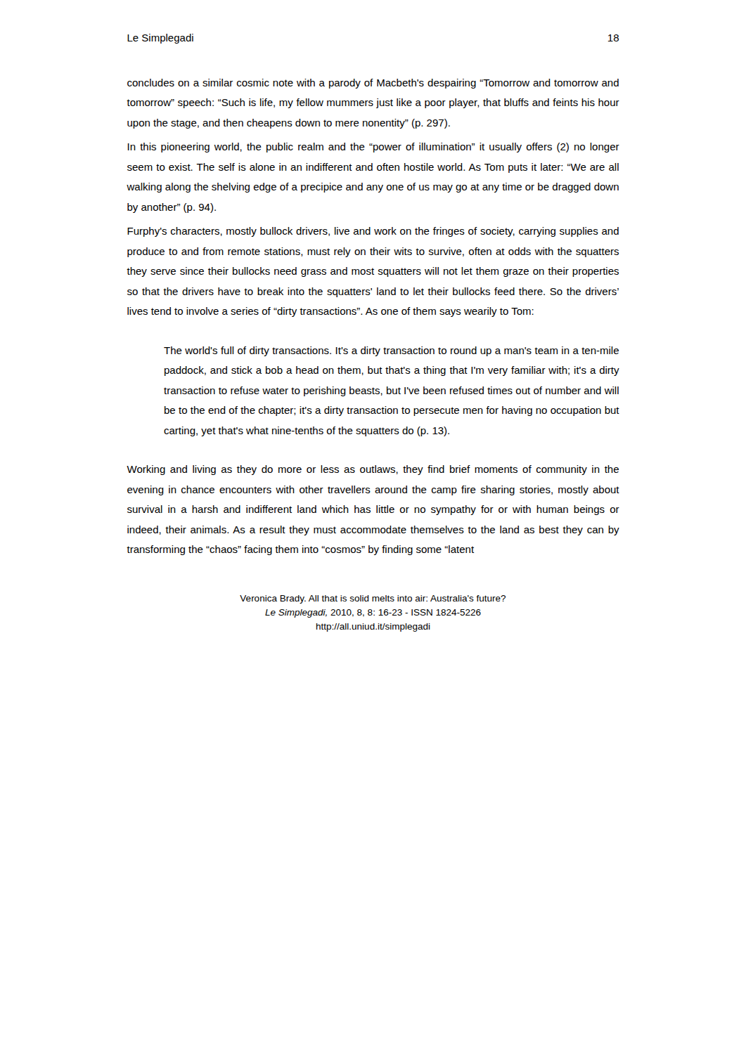Le Simplegadi 18
concludes on a similar cosmic note with a parody of Macbeth's despairing “Tomorrow and tomorrow and tomorrow” speech: “Such is life, my fellow mummers just like a poor player, that bluffs and feints his hour upon the stage, and then cheapens down to mere nonentity” (p. 297).
In this pioneering world, the public realm and the “power of illumination” it usually offers (2) no longer seem to exist. The self is alone in an indifferent and often hostile world. As Tom puts it later: “We are all walking along the shelving edge of a precipice and any one of us may go at any time or be dragged down by another” (p. 94).
Furphy's characters, mostly bullock drivers, live and work on the fringes of society, carrying supplies and produce to and from remote stations, must rely on their wits to survive, often at odds with the squatters they serve since their bullocks need grass and most squatters will not let them graze on their properties so that the drivers have to break into the squatters' land to let their bullocks feed there. So the drivers’ lives tend to involve a series of “dirty transactions”. As one of them says wearily to Tom:
The world's full of dirty transactions. It's a dirty transaction to round up a man's team in a ten-mile paddock, and stick a bob a head on them, but that's a thing that I'm very familiar with; it's a dirty transaction to refuse water to perishing beasts, but I've been refused times out of number and will be to the end of the chapter; it's a dirty transaction to persecute men for having no occupation but carting, yet that's what nine-tenths of the squatters do (p. 13).
Working and living as they do more or less as outlaws, they find brief moments of community in the evening in chance encounters with other travellers around the camp fire sharing stories, mostly about survival in a harsh and indifferent land which has little or no sympathy for or with human beings or indeed, their animals. As a result they must accommodate themselves to the land as best they can by transforming the “chaos” facing them into “cosmos” by finding some “latent
Veronica Brady. All that is solid melts into air: Australia's future?
Le Simplegadi, 2010, 8, 8: 16-23 - ISSN 1824-5226
http://all.uniud.it/simplegadi